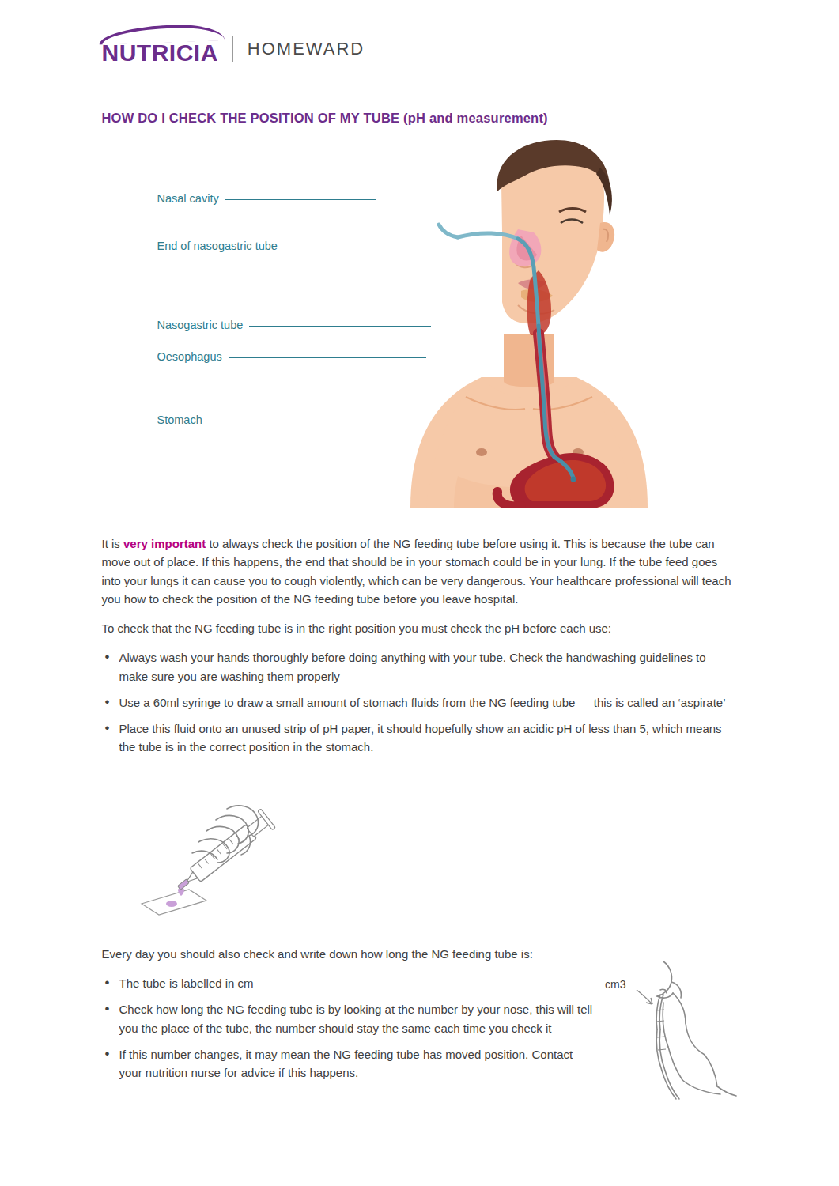NUTRICIA
HOMEWARD
HOW DO I CHECK THE POSITION OF MY TUBE (pH and measurement)
Nasal cavity
End of nasogastric tube
Nasogastric tube
Oesophagus
Stomach
It is very important to always check the position of the NG feeding tube before using it. This is because the tube can move out of place. If this happens, the end that should be in your stomach could be in your lung. If the tube feed goes into your lungs it can cause you to cough violently, which can be very dangerous. Your healthcare professional will teach you how to check the position of the NG feeding tube before you leave hospital.
To check that the NG feeding tube is in the right position you must check the pH before each use:
Always wash your hands thoroughly before doing anything with your tube. Check the handwashing guidelines to make sure you are washing them properly
Use a 60ml syringe to draw a small amount of stomach fluids from the NG feeding tube — this is called an ‘aspirate’
Place this fluid onto an unused strip of pH paper, it should hopefully show an acidic pH of less than 5, which means the tube is in the correct position in the stomach.
Every day you should also check and write down how long the NG feeding tube is:
The tube is labelled in cm
Check how long the NG feeding tube is by looking at the number by your nose, this will tell you the place of the tube, the number should stay the same each time you check it
If this number changes, it may mean the NG feeding tube has moved position. Contact your nutrition nurse for advice if this happens.
cm3